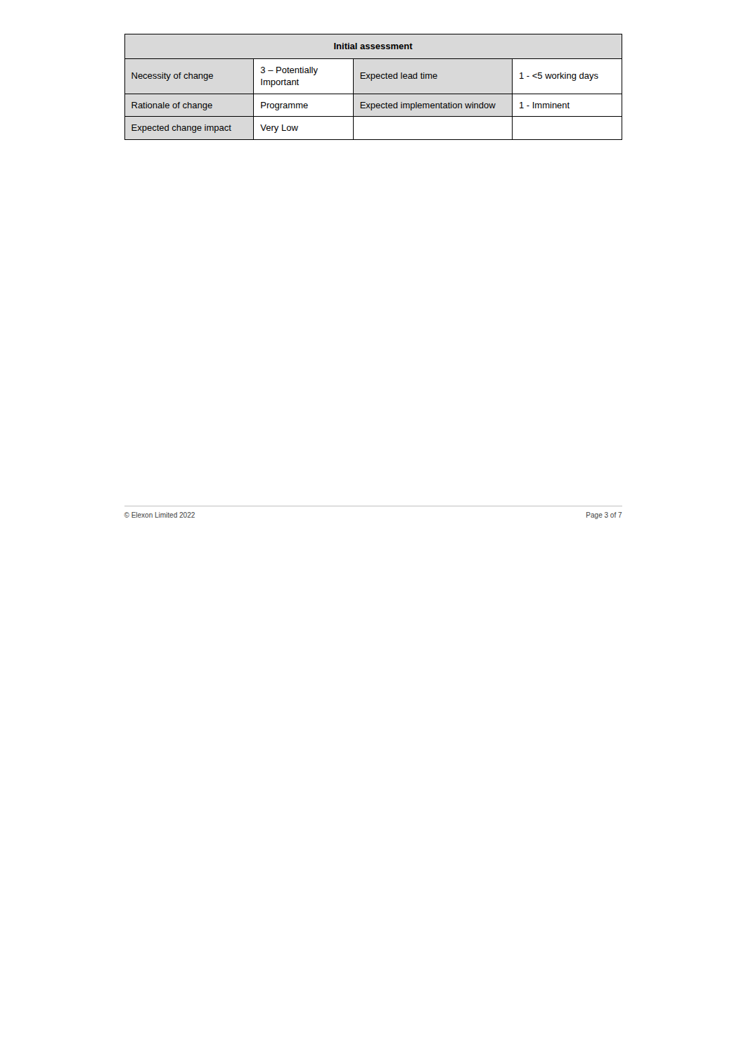| Initial assessment |
| --- |
| Necessity of change | 3 – Potentially Important | Expected lead time | 1 - <5 working days |
| Rationale of change | Programme | Expected implementation window | 1 - Imminent |
| Expected change impact | Very Low | | |
© Elexon Limited 2022 Page 3 of 7